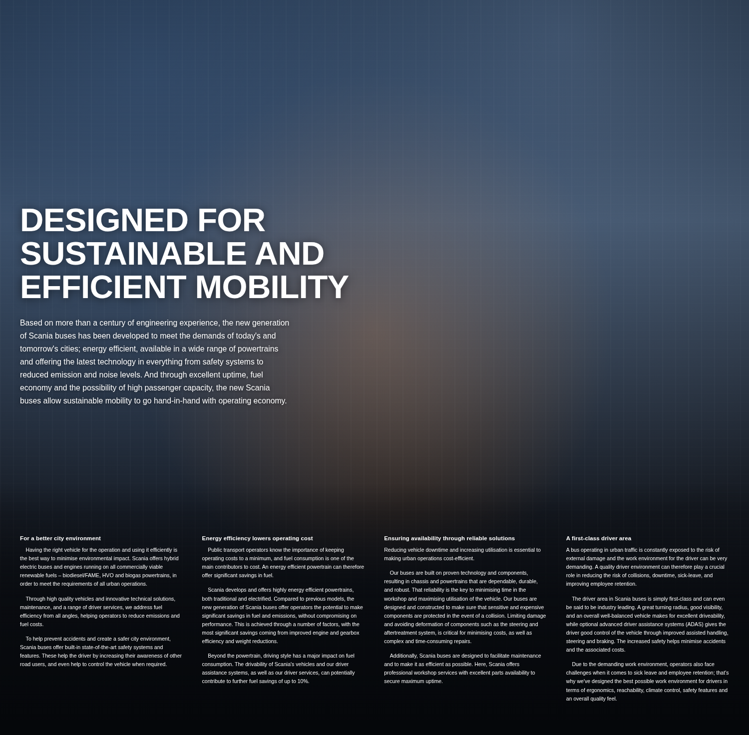Designed for
sustainable and
efficient mobility
Based on more than a century of engineering experience, the new generation of Scania buses has been developed to meet the demands of today's and tomorrow's cities; energy efficient, available in a wide range of powertrains and offering the latest technology in everything from safety systems to reduced emission and noise levels. And through excellent uptime, fuel economy and the possibility of high passenger capacity, the new Scania buses allow sustainable mobility to go hand-in-hand with operating economy.
For a better city environment
Having the right vehicle for the operation and using it efficiently is the best way to minimise environmental impact. Scania offers hybrid electric buses and engines running on all commercially viable renewable fuels – biodiesel/FAME, HVO and biogas powertrains, in order to meet the requirements of all urban operations.
Through high quality vehicles and innovative technical solutions, maintenance, and a range of driver services, we address fuel efficiency from all angles, helping operators to reduce emissions and fuel costs.
To help prevent accidents and create a safer city environment, Scania buses offer built-in state-of-the-art safety systems and features. These help the driver by increasing their awareness of other road users, and even help to control the vehicle when required.
Energy efficiency lowers operating cost
Public transport operators know the importance of keeping operating costs to a minimum, and fuel consumption is one of the main contributors to cost. An energy efficient powertrain can therefore offer significant savings in fuel.
Scania develops and offers highly energy efficient powertrains, both traditional and electrified. Compared to previous models, the new generation of Scania buses offer operators the potential to make significant savings in fuel and emissions, without compromising on performance. This is achieved through a number of factors, with the most significant savings coming from improved engine and gearbox efficiency and weight reductions.
Beyond the powertrain, driving style has a major impact on fuel consumption. The drivability of Scania's vehicles and our driver assistance systems, as well as our driver services, can potentially contribute to further fuel savings of up to 10%.
Ensuring availability through reliable solutions
Reducing vehicle downtime and increasing utilisation is essential to making urban operations cost-efficient.
Our buses are built on proven technology and components, resulting in chassis and powertrains that are dependable, durable, and robust. That reliability is the key to minimising time in the workshop and maximising utilisation of the vehicle. Our buses are designed and constructed to make sure that sensitive and expensive components are protected in the event of a collision. Limiting damage and avoiding deformation of components such as the steering and aftertreatment system, is critical for minimising costs, as well as complex and time-consuming repairs.
Additionally, Scania buses are designed to facilitate maintenance and to make it as efficient as possible. Here, Scania offers professional workshop services with excellent parts availability to secure maximum uptime.
A first-class driver area
A bus operating in urban traffic is constantly exposed to the risk of external damage and the work environment for the driver can be very demanding. A quality driver environment can therefore play a crucial role in reducing the risk of collisions, downtime, sick-leave, and improving employee retention.
The driver area in Scania buses is simply first-class and can even be said to be industry leading. A great turning radius, good visibility, and an overall well-balanced vehicle makes for excellent driveability, while optional advanced driver assistance systems (ADAS) gives the driver good control of the vehicle through improved assisted handling, steering and braking. The increased safety helps minimise accidents and the associated costs.
Due to the demanding work environment, operators also face challenges when it comes to sick leave and employee retention; that's why we've designed the best possible work environment for drivers in terms of ergonomics, reachability, climate control, safety features and an overall quality feel.